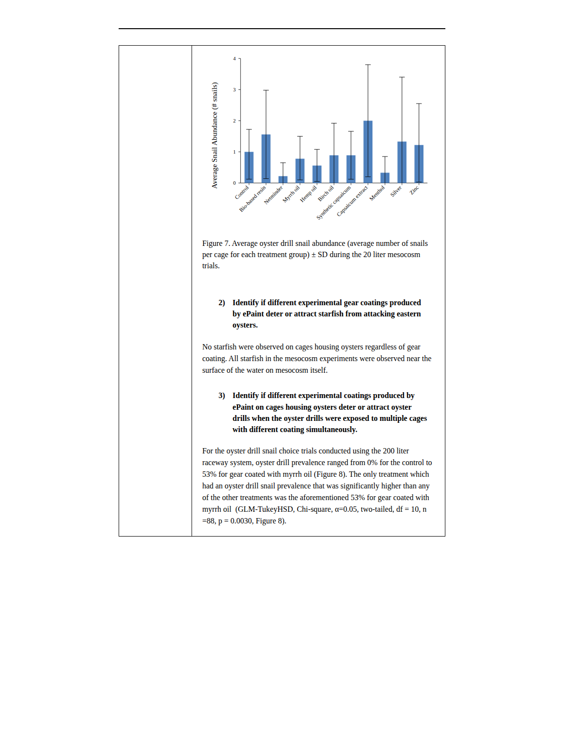Average Snail Abundance (# snails)
4 3 2 1 0 Control Bio-based resin Netminder Myrrh oil Hemp oil Birch oil Synthetic capsaicum Capsaicum extract Menthol Silver Zinc
Figure 7. Average oyster drill snail abundance (average number of snails per cage for each treatment group) ± SD during the 20 liter mesocosm trials.
2)
Identify if different experimental gear coatings produced by ePaint deter or attract starfish from attacking eastern oysters.
No starfish were observed on cages housing oysters regardless of gear coating. All starfish in the mesocosm experiments were observed near the surface of the water on mesocosm itself.
3)
Identify if different experimental coatings produced by ePaint on cages housing oysters deter or attract oyster drills when the oyster drills were exposed to multiple cages with different coating simultaneously.
For the oyster drill snail choice trials conducted using the 200 liter raceway system, oyster drill prevalence ranged from 0% for the control to 53% for gear coated with myrrh oil (Figure 8). The only treatment which had an oyster drill snail prevalence that was significantly higher than any of the other treatments was the aforementioned 53% for gear coated with myrrh oil (GLM-TukeyHSD, Chi-square, α=0.05, two-tailed, df = 10, n =88, p = 0.0030, Figure 8).